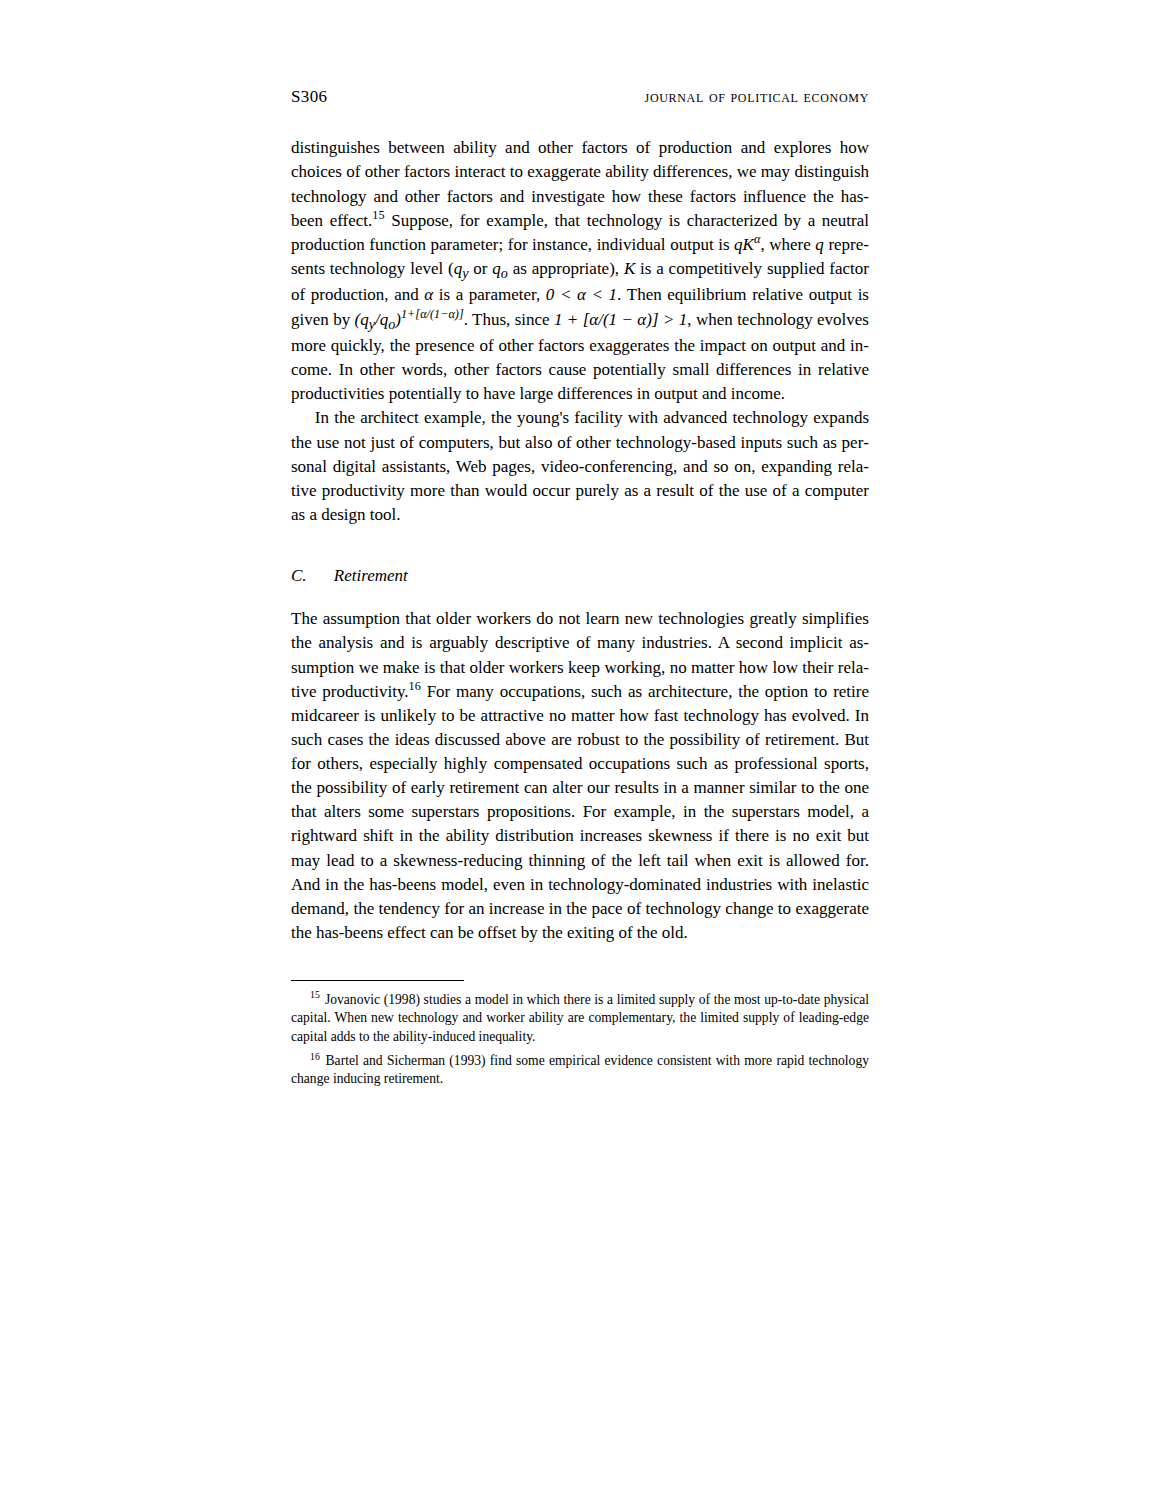S306 journal of political economy
distinguishes between ability and other factors of production and explores how choices of other factors interact to exaggerate ability differences, we may distinguish technology and other factors and investigate how these factors influence the has-been effect.15 Suppose, for example, that technology is characterized by a neutral production function parameter; for instance, individual output is qKα, where q represents technology level (qy or qo as appropriate), K is a competitively supplied factor of production, and α is a parameter, 0 < α < 1. Then equilibrium relative output is given by (qy/qo)1+[α/(1−α)]. Thus, since 1 + [α/(1 − α)] > 1, when technology evolves more quickly, the presence of other factors exaggerates the impact on output and income. In other words, other factors cause potentially small differences in relative productivities potentially to have large differences in output and income.
In the architect example, the young's facility with advanced technology expands the use not just of computers, but also of other technology-based inputs such as personal digital assistants, Web pages, video-conferencing, and so on, expanding relative productivity more than would occur purely as a result of the use of a computer as a design tool.
C. Retirement
The assumption that older workers do not learn new technologies greatly simplifies the analysis and is arguably descriptive of many industries. A second implicit assumption we make is that older workers keep working, no matter how low their relative productivity.16 For many occupations, such as architecture, the option to retire midcareer is unlikely to be attractive no matter how fast technology has evolved. In such cases the ideas discussed above are robust to the possibility of retirement. But for others, especially highly compensated occupations such as professional sports, the possibility of early retirement can alter our results in a manner similar to the one that alters some superstars propositions. For example, in the superstars model, a rightward shift in the ability distribution increases skewness if there is no exit but may lead to a skewness-reducing thinning of the left tail when exit is allowed for. And in the has-beens model, even in technology-dominated industries with inelastic demand, the tendency for an increase in the pace of technology change to exaggerate the has-beens effect can be offset by the exiting of the old.
15 Jovanovic (1998) studies a model in which there is a limited supply of the most up-to-date physical capital. When new technology and worker ability are complementary, the limited supply of leading-edge capital adds to the ability-induced inequality.
16 Bartel and Sicherman (1993) find some empirical evidence consistent with more rapid technology change inducing retirement.